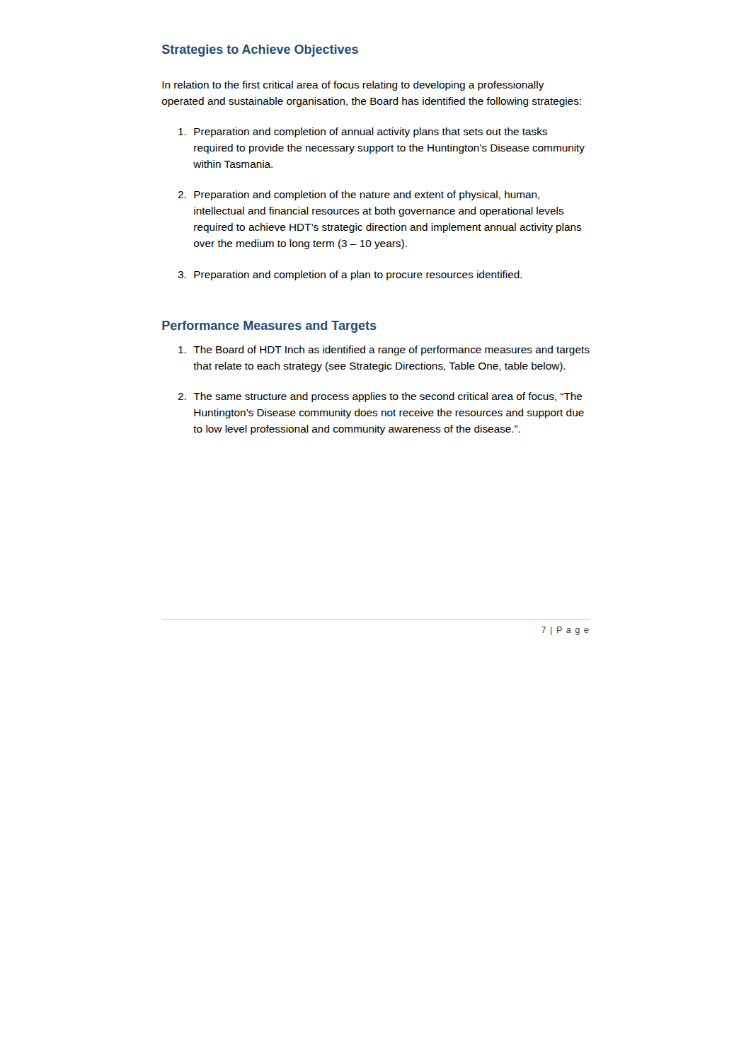Strategies to Achieve Objectives
In relation to the first critical area of focus relating to developing a professionally operated and sustainable organisation, the Board has identified the following strategies:
Preparation and completion of annual activity plans that sets out the tasks required to provide the necessary support to the Huntington’s Disease community within Tasmania.
Preparation and completion of the nature and extent of physical, human, intellectual and financial resources at both governance and operational levels required to achieve HDT’s strategic direction and implement annual activity plans over the medium to long term (3 – 10 years).
Preparation and completion of a plan to procure resources identified.
Performance Measures and Targets
The Board of HDT Inch as identified a range of performance measures and targets that relate to each strategy (see Strategic Directions, Table One, table below).
The same structure and process applies to the second critical area of focus, “The Huntington’s Disease community does not receive the resources and support due to low level professional and community awareness of the disease.”.
7 | P a g e